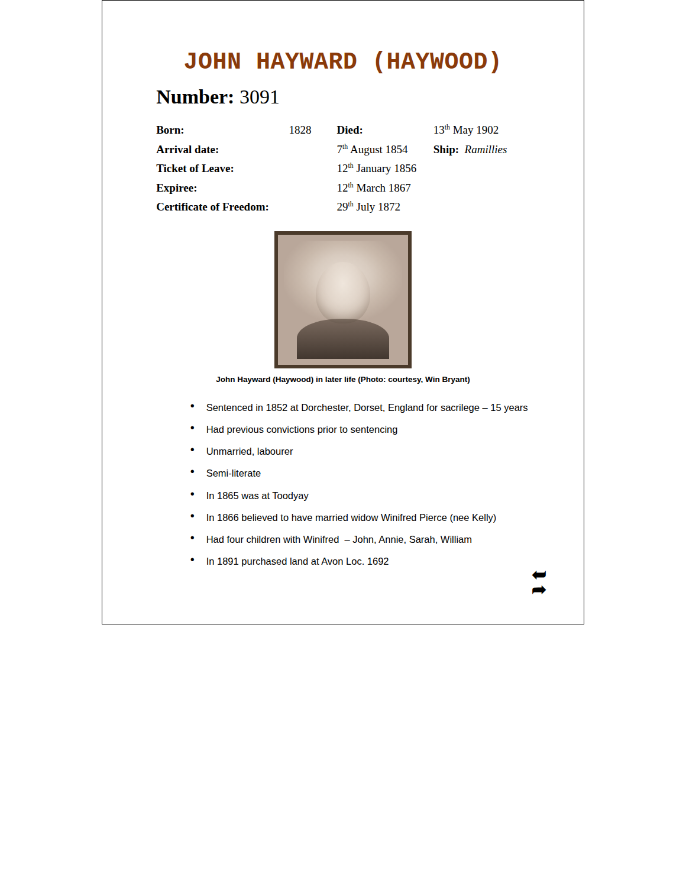John Hayward (Haywood)
Number: 3091
| Born: | 1828 | Died: | 13 th May 1902 |
| Arrival date: | | 7 th August 1854 | Ship: Ramillies |
| Ticket of Leave: | | 12 th January 1856 |
| Expiree: | | 12 th March 1867 |
| Certificate of Freedom: | | 29 th July 1872 |
John Hayward (Haywood) in later life (Photo: courtesy, Win Bryant)
Sentenced in 1852 at Dorchester, Dorset, England for sacrilege – 15 years
Had previous convictions prior to sentencing
Unmarried, labourer
Semi-literate
In 1865 was at Toodyay
In 1866 believed to have married widow Winifred Pierce (nee Kelly)
Had four children with Winifred – John, Annie, Sarah, William
In 1891 purchased land at Avon Loc. 1692
➥ ➥